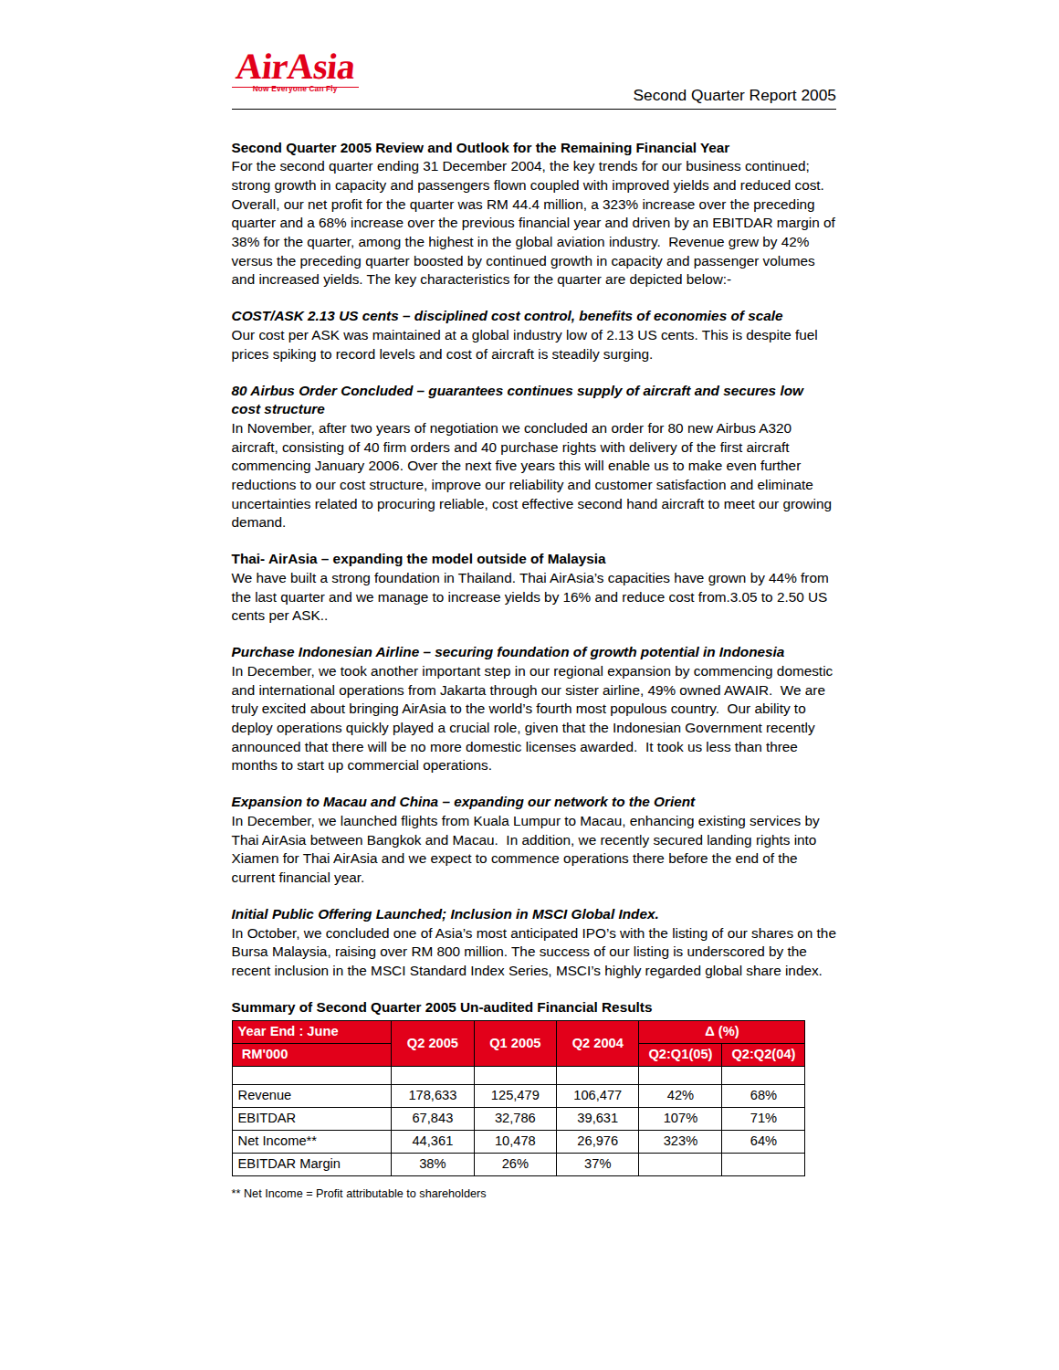AirAsia
Now Everyone Can Fly
Second Quarter Report 2005
Second Quarter 2005 Review and Outlook for the Remaining Financial Year
For the second quarter ending 31 December 2004, the key trends for our business continued; strong growth in capacity and passengers flown coupled with improved yields and reduced cost. Overall, our net profit for the quarter was RM 44.4 million, a 323% increase over the preceding quarter and a 68% increase over the previous financial year and driven by an EBITDAR margin of 38% for the quarter, among the highest in the global aviation industry. Revenue grew by 42% versus the preceding quarter boosted by continued growth in capacity and passenger volumes and increased yields. The key characteristics for the quarter are depicted below:-
COST/ASK 2.13 US cents – disciplined cost control, benefits of economies of scale
Our cost per ASK was maintained at a global industry low of 2.13 US cents. This is despite fuel prices spiking to record levels and cost of aircraft is steadily surging.
80 Airbus Order Concluded – guarantees continues supply of aircraft and secures low
cost structure
In November, after two years of negotiation we concluded an order for 80 new Airbus A320 aircraft, consisting of 40 firm orders and 40 purchase rights with delivery of the first aircraft commencing January 2006. Over the next five years this will enable us to make even further reductions to our cost structure, improve our reliability and customer satisfaction and eliminate uncertainties related to procuring reliable, cost effective second hand aircraft to meet our growing demand.
Thai- AirAsia – expanding the model outside of Malaysia
We have built a strong foundation in Thailand. Thai AirAsia’s capacities have grown by 44% from the last quarter and we manage to increase yields by 16% and reduce cost from.3.05 to 2.50 US cents per ASK..
Purchase Indonesian Airline – securing foundation of growth potential in Indonesia
In December, we took another important step in our regional expansion by commencing domestic and international operations from Jakarta through our sister airline, 49% owned AWAIR. We are truly excited about bringing AirAsia to the world’s fourth most populous country. Our ability to deploy operations quickly played a crucial role, given that the Indonesian Government recently announced that there will be no more domestic licenses awarded. It took us less than three months to start up commercial operations.
Expansion to Macau and China – expanding our network to the Orient
In December, we launched flights from Kuala Lumpur to Macau, enhancing existing services by Thai AirAsia between Bangkok and Macau. In addition, we recently secured landing rights into Xiamen for Thai AirAsia and we expect to commence operations there before the end of the current financial year.
Initial Public Offering Launched; Inclusion in MSCI Global Index.
In October, we concluded one of Asia’s most anticipated IPO’s with the listing of our shares on the Bursa Malaysia, raising over RM 800 million. The success of our listing is underscored by the recent inclusion in the MSCI Standard Index Series, MSCI’s highly regarded global share index.
Summary of Second Quarter 2005 Un-audited Financial Results
| Year End : June | Q2 2005 | Q1 2005 | Q2 2004 | Δ (%) |
| RM'000 | Q2:Q1(05) | Q2:Q2(04) |
| Revenue | 178,633 | 125,479 | 106,477 | 42% | 68% |
| EBITDAR | 67,843 | 32,786 | 39,631 | 107% | 71% |
| Net Income** | 44,361 | 10,478 | 26,976 | 323% | 64% |
| EBITDAR Margin | 38% | 26% | 37% | | |
** Net Income = Profit attributable to shareholders